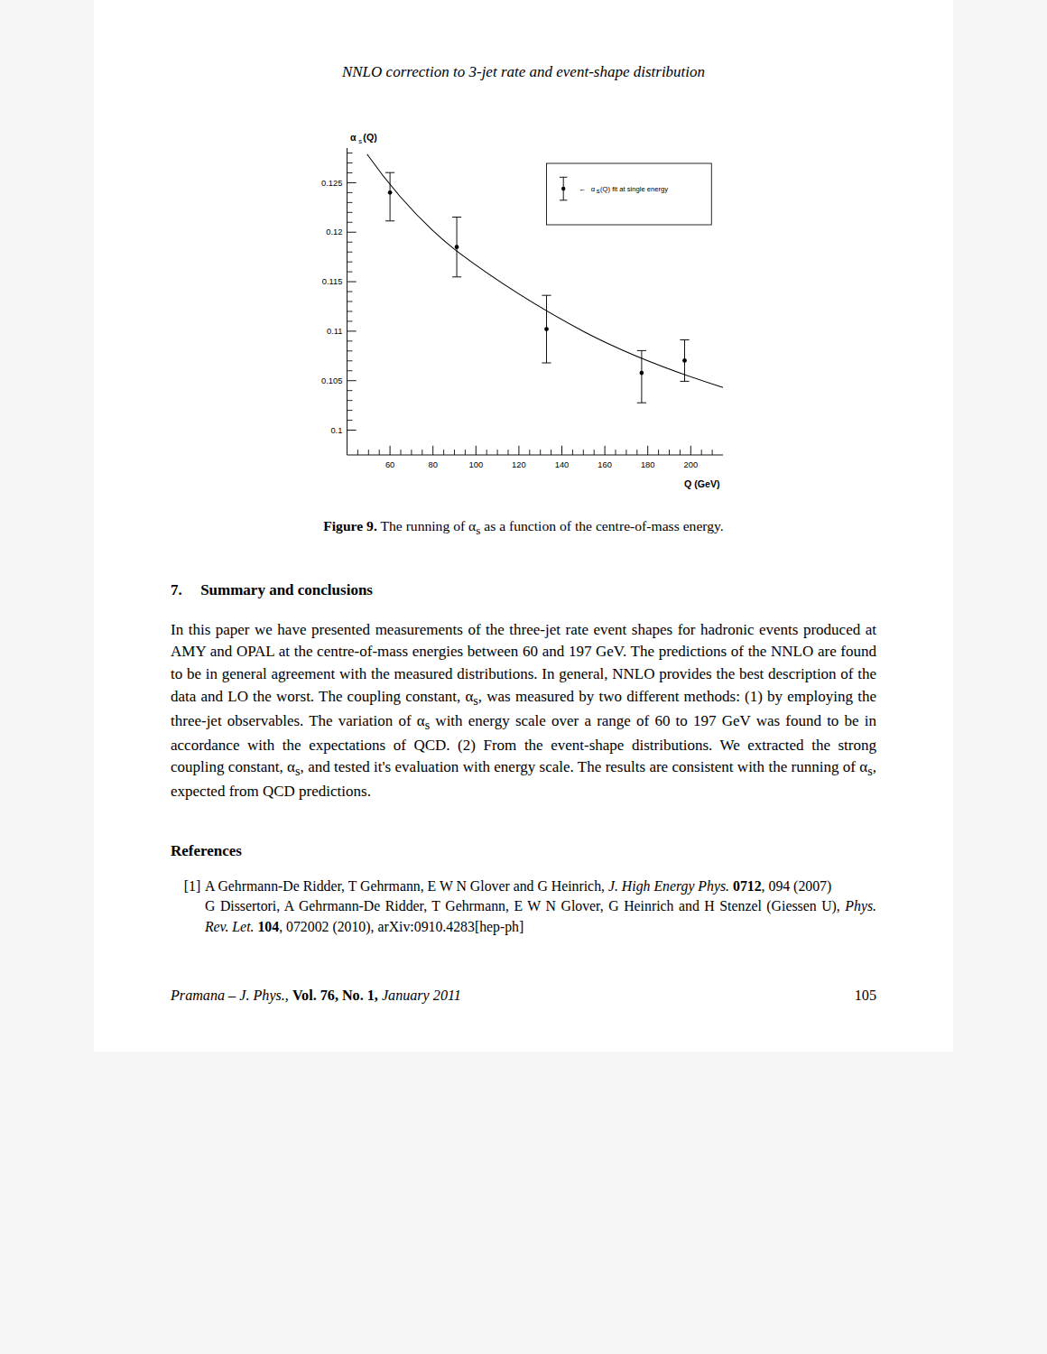NNLO correction to 3-jet rate and event-shape distribution
0.1 0.105 0.11 0.115 0.12 0.125 60 80 100 120 140 160 180 200 α s (Q) Q (GeV) ← α s (Q) fit at single energy
Figure 9. The running of αs as a function of the centre-of-mass energy.
7. Summary and conclusions
In this paper we have presented measurements of the three-jet rate event shapes for hadronic events produced at AMY and OPAL at the centre-of-mass energies between 60 and 197 GeV. The predictions of the NNLO are found to be in general agreement with the measured distributions. In general, NNLO provides the best description of the data and LO the worst. The coupling constant, αs, was measured by two different methods: (1) by employing the three-jet observables. The variation of αs with energy scale over a range of 60 to 197 GeV was found to be in accordance with the expectations of QCD. (2) From the event-shape distributions. We extracted the strong coupling constant, αs, and tested it's evaluation with energy scale. The results are consistent with the running of αs, expected from QCD predictions.
References
[1] A Gehrmann-De Ridder, T Gehrmann, E W N Glover and G Heinrich, J. High Energy Phys. 0712, 094 (2007) G Dissertori, A Gehrmann-De Ridder, T Gehrmann, E W N Glover, G Heinrich and H Stenzel (Giessen U), Phys. Rev. Let. 104, 072002 (2010), arXiv:0910.4283[hep-ph]
Pramana – J. Phys., Vol. 76, No. 1, January 2011 105